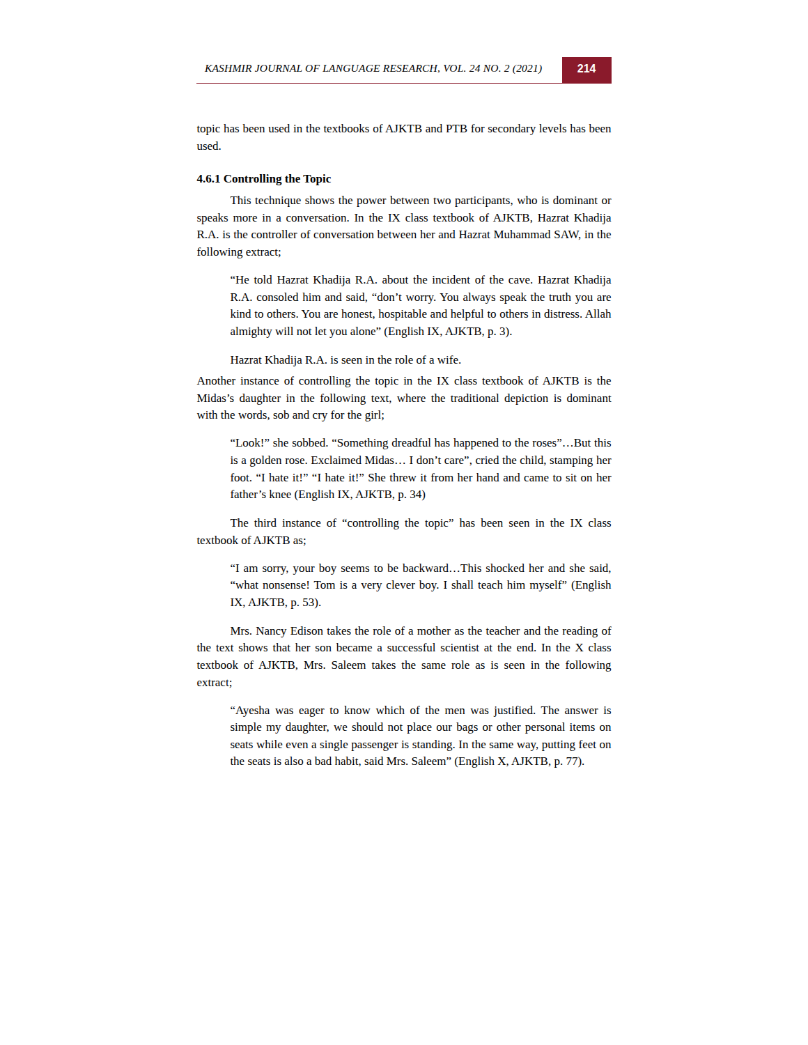KASHMIR JOURNAL OF LANGUAGE RESEARCH, VOL. 24 NO. 2 (2021)
214
topic has been used in the textbooks of AJKTB and PTB for secondary levels has been used.
4.6.1 Controlling the Topic
This technique shows the power between two participants, who is dominant or speaks more in a conversation. In the IX class textbook of AJKTB, Hazrat Khadija R.A. is the controller of conversation between her and Hazrat Muhammad SAW, in the following extract;
“He told Hazrat Khadija R.A. about the incident of the cave. Hazrat Khadija R.A. consoled him and said, “don’t worry. You always speak the truth you are kind to others. You are honest, hospitable and helpful to others in distress. Allah almighty will not let you alone” (English IX, AJKTB, p. 3).
Hazrat Khadija R.A. is seen in the role of a wife.
Another instance of controlling the topic in the IX class textbook of AJKTB is the Midas’s daughter in the following text, where the traditional depiction is dominant with the words, sob and cry for the girl;
“Look!” she sobbed. “Something dreadful has happened to the roses”…But this is a golden rose. Exclaimed Midas… I don’t care”, cried the child, stamping her foot. “I hate it!” “I hate it!” She threw it from her hand and came to sit on her father’s knee (English IX, AJKTB, p. 34)
The third instance of “controlling the topic” has been seen in the IX class textbook of AJKTB as;
“I am sorry, your boy seems to be backward…This shocked her and she said, “what nonsense! Tom is a very clever boy. I shall teach him myself” (English IX, AJKTB, p. 53).
Mrs. Nancy Edison takes the role of a mother as the teacher and the reading of the text shows that her son became a successful scientist at the end. In the X class textbook of AJKTB, Mrs. Saleem takes the same role as is seen in the following extract;
“Ayesha was eager to know which of the men was justified. The answer is simple my daughter, we should not place our bags or other personal items on seats while even a single passenger is standing. In the same way, putting feet on the seats is also a bad habit, said Mrs. Saleem” (English X, AJKTB, p. 77).